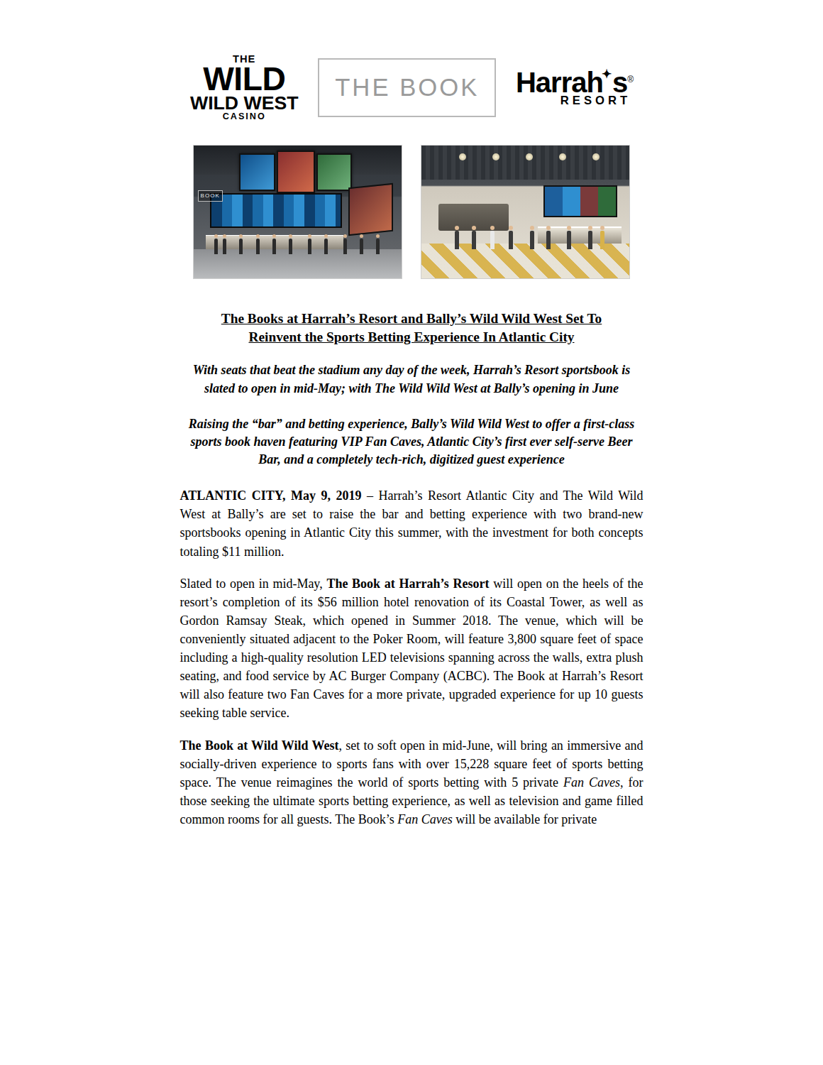THE WILD WILD WEST CASINO
THE BOOK
Harrah✦s® RESORT
BOOK
The Books at Harrah’s Resort and Bally’s Wild Wild West Set To Reinvent the Sports Betting Experience In Atlantic City
With seats that beat the stadium any day of the week, Harrah’s Resort sportsbook is slated to open in mid-May; with The Wild Wild West at Bally’s opening in June
Raising the “bar” and betting experience, Bally’s Wild Wild West to offer a first-class sports book haven featuring VIP Fan Caves, Atlantic City’s first ever self-serve Beer Bar, and a completely tech-rich, digitized guest experience
ATLANTIC CITY, May 9, 2019 – Harrah’s Resort Atlantic City and The Wild Wild West at Bally’s are set to raise the bar and betting experience with two brand-new sportsbooks opening in Atlantic City this summer, with the investment for both concepts totaling $11 million.
Slated to open in mid-May, The Book at Harrah’s Resort will open on the heels of the resort’s completion of its $56 million hotel renovation of its Coastal Tower, as well as Gordon Ramsay Steak, which opened in Summer 2018. The venue, which will be conveniently situated adjacent to the Poker Room, will feature 3,800 square feet of space including a high-quality resolution LED televisions spanning across the walls, extra plush seating, and food service by AC Burger Company (ACBC). The Book at Harrah’s Resort will also feature two Fan Caves for a more private, upgraded experience for up 10 guests seeking table service.
The Book at Wild Wild West, set to soft open in mid-June, will bring an immersive and socially-driven experience to sports fans with over 15,228 square feet of sports betting space. The venue reimagines the world of sports betting with 5 private Fan Caves, for those seeking the ultimate sports betting experience, as well as television and game filled common rooms for all guests. The Book’s Fan Caves will be available for private